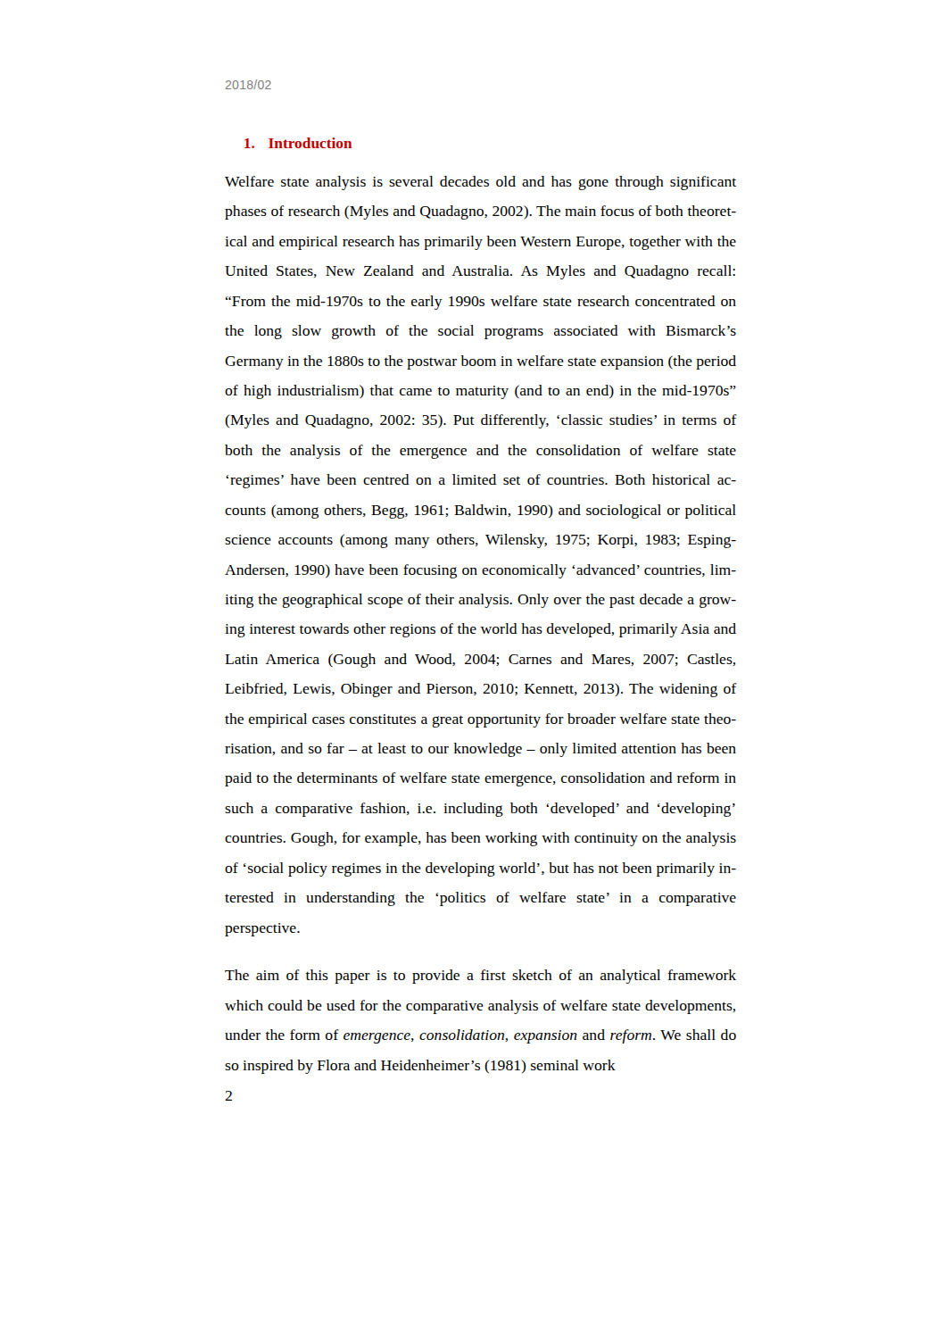2018/02
1. Introduction
Welfare state analysis is several decades old and has gone through significant phases of research (Myles and Quadagno, 2002). The main focus of both theoretical and empirical research has primarily been Western Europe, together with the United States, New Zealand and Australia. As Myles and Quadagno recall: “From the mid-1970s to the early 1990s welfare state research concentrated on the long slow growth of the social programs associated with Bismarck’s Germany in the 1880s to the postwar boom in welfare state expansion (the period of high industrialism) that came to maturity (and to an end) in the mid-1970s” (Myles and Quadagno, 2002: 35). Put differently, ‘classic studies’ in terms of both the analysis of the emergence and the consolidation of welfare state ‘regimes’ have been centred on a limited set of countries. Both historical accounts (among others, Begg, 1961; Baldwin, 1990) and sociological or political science accounts (among many others, Wilensky, 1975; Korpi, 1983; Esping-Andersen, 1990) have been focusing on economically ‘advanced’ countries, limiting the geographical scope of their analysis. Only over the past decade a growing interest towards other regions of the world has developed, primarily Asia and Latin America (Gough and Wood, 2004; Carnes and Mares, 2007; Castles, Leibfried, Lewis, Obinger and Pierson, 2010; Kennett, 2013). The widening of the empirical cases constitutes a great opportunity for broader welfare state theorisation, and so far – at least to our knowledge – only limited attention has been paid to the determinants of welfare state emergence, consolidation and reform in such a comparative fashion, i.e. including both ‘developed’ and ‘developing’ countries. Gough, for example, has been working with continuity on the analysis of ‘social policy regimes in the developing world’, but has not been primarily interested in understanding the ‘politics of welfare state’ in a comparative perspective.
The aim of this paper is to provide a first sketch of an analytical framework which could be used for the comparative analysis of welfare state developments, under the form of emergence, consolidation, expansion and reform. We shall do so inspired by Flora and Heidenheimer’s (1981) seminal work
2